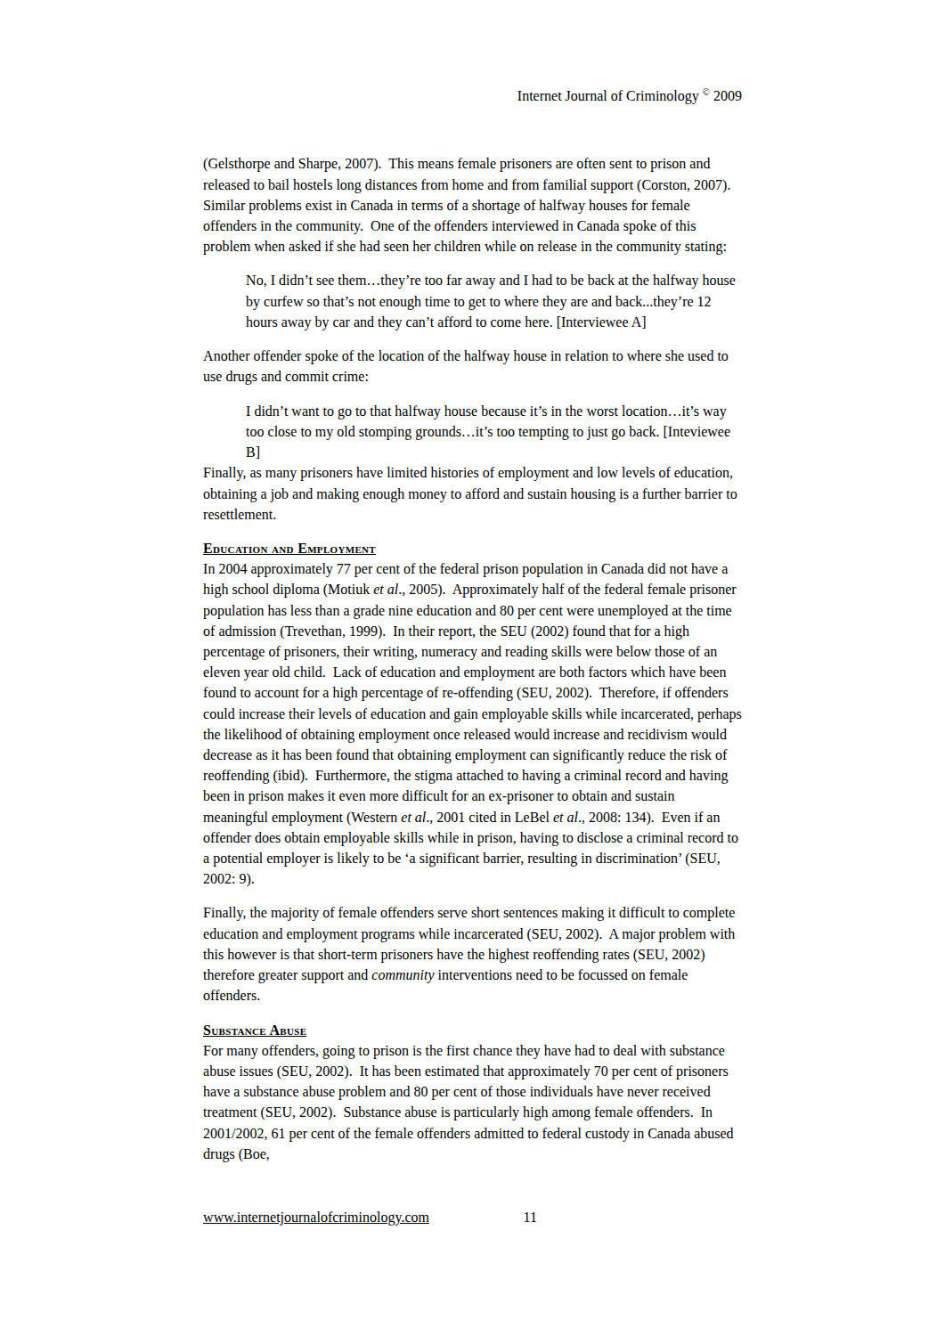Internet Journal of Criminology © 2009
(Gelsthorpe and Sharpe, 2007). This means female prisoners are often sent to prison and released to bail hostels long distances from home and from familial support (Corston, 2007). Similar problems exist in Canada in terms of a shortage of halfway houses for female offenders in the community. One of the offenders interviewed in Canada spoke of this problem when asked if she had seen her children while on release in the community stating:
No, I didn’t see them…they’re too far away and I had to be back at the halfway house by curfew so that’s not enough time to get to where they are and back...they’re 12 hours away by car and they can’t afford to come here. [Interviewee A]
Another offender spoke of the location of the halfway house in relation to where she used to use drugs and commit crime:
I didn’t want to go to that halfway house because it’s in the worst location…it’s way too close to my old stomping grounds…it’s too tempting to just go back. [Inteviewee B]
Finally, as many prisoners have limited histories of employment and low levels of education, obtaining a job and making enough money to afford and sustain housing is a further barrier to resettlement.
Education and Employment
In 2004 approximately 77 per cent of the federal prison population in Canada did not have a high school diploma (Motiuk et al., 2005). Approximately half of the federal female prisoner population has less than a grade nine education and 80 per cent were unemployed at the time of admission (Trevethan, 1999). In their report, the SEU (2002) found that for a high percentage of prisoners, their writing, numeracy and reading skills were below those of an eleven year old child. Lack of education and employment are both factors which have been found to account for a high percentage of re-offending (SEU, 2002). Therefore, if offenders could increase their levels of education and gain employable skills while incarcerated, perhaps the likelihood of obtaining employment once released would increase and recidivism would decrease as it has been found that obtaining employment can significantly reduce the risk of reoffending (ibid). Furthermore, the stigma attached to having a criminal record and having been in prison makes it even more difficult for an ex-prisoner to obtain and sustain meaningful employment (Western et al., 2001 cited in LeBel et al., 2008: 134). Even if an offender does obtain employable skills while in prison, having to disclose a criminal record to a potential employer is likely to be ‘a significant barrier, resulting in discrimination’ (SEU, 2002: 9).
Finally, the majority of female offenders serve short sentences making it difficult to complete education and employment programs while incarcerated (SEU, 2002). A major problem with this however is that short-term prisoners have the highest reoffending rates (SEU, 2002) therefore greater support and community interventions need to be focussed on female offenders.
Substance Abuse
For many offenders, going to prison is the first chance they have had to deal with substance abuse issues (SEU, 2002). It has been estimated that approximately 70 per cent of prisoners have a substance abuse problem and 80 per cent of those individuals have never received treatment (SEU, 2002). Substance abuse is particularly high among female offenders. In 2001/2002, 61 per cent of the female offenders admitted to federal custody in Canada abused drugs (Boe,
www.internetjournalofcriminology.com 11